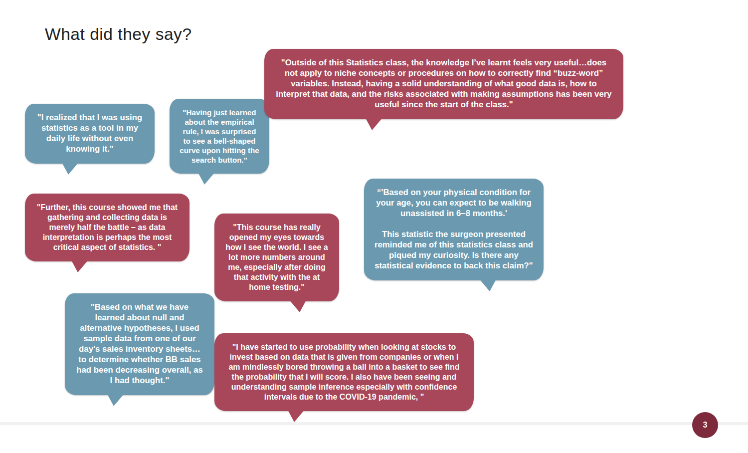What did they say?
"I realized that I was using statistics as a tool in my daily life without even knowing it."
"Having just learned about the empirical rule, I was surprised to see a bell-shaped curve upon hitting the search button."
"Outside of this Statistics class, the knowledge I’ve learnt feels very useful…does not apply to niche concepts or procedures on how to correctly find “buzz-word” variables. Instead, having a solid understanding of what good data is, how to interpret that data, and the risks associated with making assumptions has been very useful since the start of the class."
"Further, this course showed me that gathering and collecting data is merely half the battle – as data interpretation is perhaps the most critical aspect of statistics. "
"This course has really opened my eyes towards how I see the world. I see a lot more numbers around me, especially after doing that activity with the at home testing."
“'Based on your physical condition for your age, you can expect to be walking unassisted in 6–8 months.'
This statistic the surgeon presented reminded me of this statistics class and piqued my curiosity. Is there any statistical evidence to back this claim?"
"Based on what we have learned about null and alternative hypotheses, I used sample data from one of our day’s sales inventory sheets… to determine whether BB sales had been decreasing overall, as I had thought."
"I have started to use probability when looking at stocks to invest based on data that is given from companies or when I am mindlessly bored throwing a ball into a basket to see find the probability that I will score. I also have been seeing and understanding sample inference especially with confidence intervals due to the COVID-19 pandemic, "
3